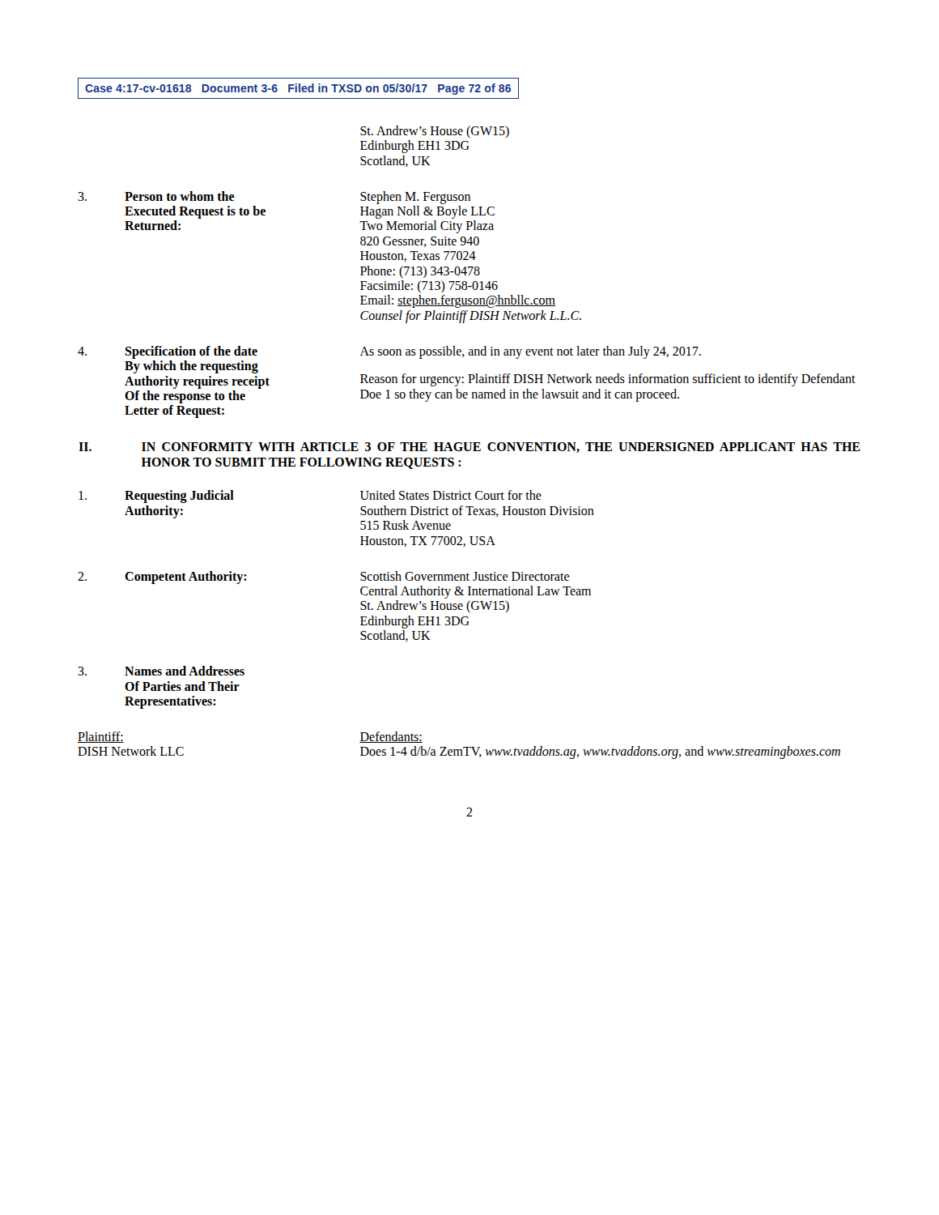Case 4:17-cv-01618 Document 3-6 Filed in TXSD on 05/30/17 Page 72 of 86
| | | St. Andrew’s House (GW15) Edinburgh EH1 3DG Scotland, UK |
| 3. | Person to whom the Executed Request is to be Returned: | Stephen M. Ferguson Hagan Noll & Boyle LLC Two Memorial City Plaza 820 Gessner, Suite 940 Houston, Texas 77024 Phone: (713) 343-0478 Facsimile: (713) 758-0146 Email: stephen.ferguson@hnbllc.com Counsel for Plaintiff DISH Network L.L.C. |
| 4. | Specification of the date By which the requesting Authority requires receipt Of the response to the Letter of Request: | As soon as possible, and in any event not later than July 24, 2017. Reason for urgency: Plaintiff DISH Network needs information sufficient to identify Defendant Doe 1 so they can be named in the lawsuit and it can proceed. |
| II. | IN CONFORMITY WITH ARTICLE 3 OF THE HAGUE CONVENTION, THE UNDERSIGNED APPLICANT HAS THE HONOR TO SUBMIT THE FOLLOWING REQUESTS : |
| 1. | Requesting Judicial Authority: | United States District Court for the Southern District of Texas, Houston Division 515 Rusk Avenue Houston, TX 77002, USA |
| 2. | Competent Authority: | Scottish Government Justice Directorate Central Authority & International Law Team St. Andrew’s House (GW15) Edinburgh EH1 3DG Scotland, UK |
| 3. | Names and Addresses Of Parties and Their Representatives: | |
| Plaintiff: DISH Network LLC | Defendants: Does 1-4 d/b/a ZemTV, www.tvaddons.ag , www.tvaddons.org , and www.streamingboxes.com |
2